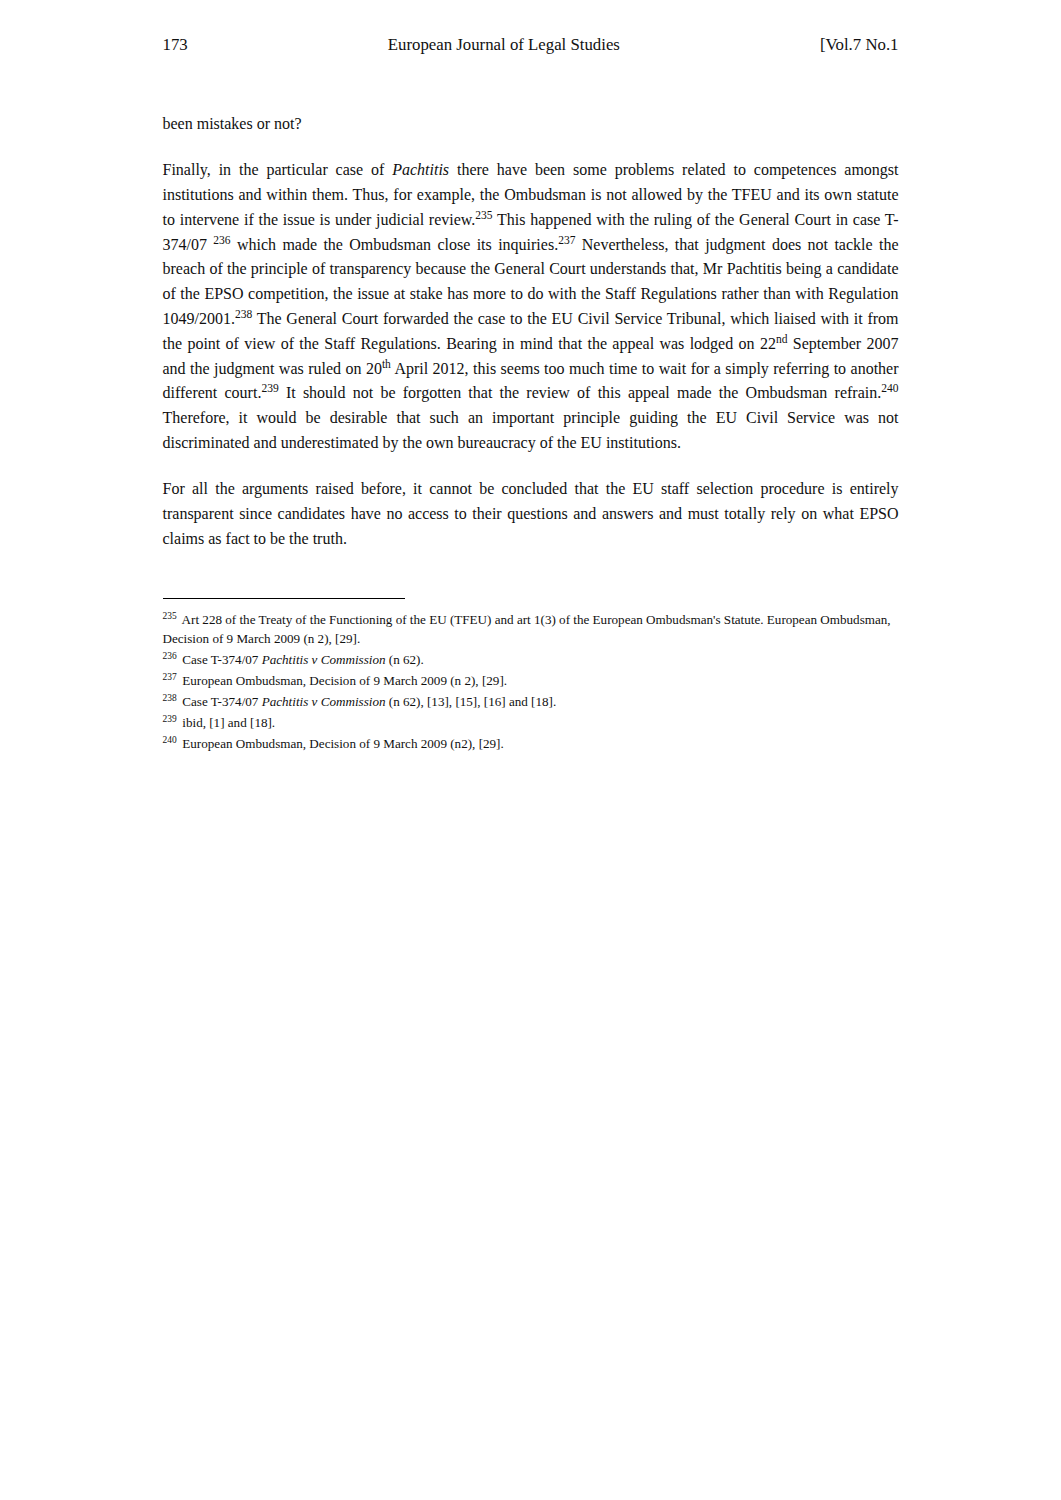173 European Journal of Legal Studies [Vol.7 No.1
been mistakes or not?
Finally, in the particular case of Pachtitis there have been some problems related to competences amongst institutions and within them. Thus, for example, the Ombudsman is not allowed by the TFEU and its own statute to intervene if the issue is under judicial review.235 This happened with the ruling of the General Court in case T-374/07 236 which made the Ombudsman close its inquiries.237 Nevertheless, that judgment does not tackle the breach of the principle of transparency because the General Court understands that, Mr Pachtitis being a candidate of the EPSO competition, the issue at stake has more to do with the Staff Regulations rather than with Regulation 1049/2001.238 The General Court forwarded the case to the EU Civil Service Tribunal, which liaised with it from the point of view of the Staff Regulations. Bearing in mind that the appeal was lodged on 22nd September 2007 and the judgment was ruled on 20th April 2012, this seems too much time to wait for a simply referring to another different court.239 It should not be forgotten that the review of this appeal made the Ombudsman refrain.240 Therefore, it would be desirable that such an important principle guiding the EU Civil Service was not discriminated and underestimated by the own bureaucracy of the EU institutions.
For all the arguments raised before, it cannot be concluded that the EU staff selection procedure is entirely transparent since candidates have no access to their questions and answers and must totally rely on what EPSO claims as fact to be the truth.
235 Art 228 of the Treaty of the Functioning of the EU (TFEU) and art 1(3) of the European Ombudsman's Statute. European Ombudsman, Decision of 9 March 2009 (n 2), [29].
236 Case T-374/07 Pachtitis v Commission (n 62).
237 European Ombudsman, Decision of 9 March 2009 (n 2), [29].
238 Case T-374/07 Pachtitis v Commission (n 62), [13], [15], [16] and [18].
239 ibid, [1] and [18].
240 European Ombudsman, Decision of 9 March 2009 (n2), [29].